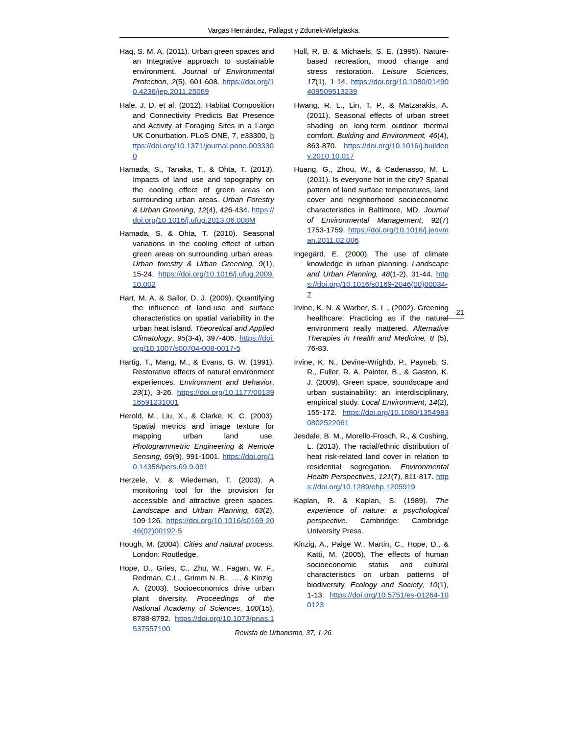Vargas Hernández, Pallagst y Zdunek-Wielgłaska.
21
Haq, S. M. A. (2011). Urban green spaces and an Integrative approach to sustainable environment. Journal of Environmental Protection, 2(5), 601-608. https://doi.org/10.4236/jep.2011.25069
Hale, J. D. et al. (2012). Habitat Composition and Connectivity Predicts Bat Presence and Activity at Foraging Sites in a Large UK Conurbation. PLoS ONE, 7, e33300, https://doi.org/10.1371/journal.pone.0033300
Hamada, S., Tanaka, T., & Ohta, T. (2013). Impacts of land use and topography on the cooling effect of green areas on surrounding urban areas. Urban Forestry & Urban Greening, 12(4), 426-434. https://doi.org/10.1016/j.ufug.2013.06.008M
Hamada, S. & Ohta, T. (2010). Seasonal variations in the cooling effect of urban green areas on surrounding urban areas. Urban forestry & Urban Greening, 9(1), 15-24. https://doi.org/10.1016/j.ufug.2009.10.002
Hart, M. A. & Sailor, D. J. (2009). Quantifying the influence of land-use and surface characteristics on spatial variability in the urban heat island. Theoretical and Applied Climatology, 95(3-4), 397-406. https://doi.org/10.1007/s00704-008-0017-5
Hartig, T., Mang, M., & Evans, G. W. (1991). Restorative effects of natural environment experiences. Environment and Behavior, 23(1), 3-26. https://doi.org/10.1177/0013916591231001
Herold, M., Liu, X., & Clarke, K. C. (2003). Spatial metrics and image texture for mapping urban land use. Photogrammetric Engineering & Remote Sensing, 69(9), 991-1001. https://doi.org/10.14358/pers.69.9.991
Herzele, V. & Wiedeman, T. (2003). A monitoring tool for the provision for accessible and attractive green spaces. Landscape and Urban Planning, 63(2), 109-126. https://doi.org/10.1016/s0169-2046(02)00192-5
Hough, M. (2004). Cities and natural process. London: Routledge.
Hope, D., Gries, C., Zhu, W., Fagan, W. F., Redman, C.L., Grimm N. B., …, & Kinzig. A. (2003). Socioeconomics drive urban plant diversity. Proceedings of the National Academy of Sciences, 100(15), 8788-8792. https://doi.org/10.1073/pnas.1537557100
Hull, R. B. & Michaels, S. E. (1995). Nature-based recreation, mood change and stress restoration. Leisure Sciences, 17(1), 1-14. https://doi.org/10.1080/01490409509513239
Hwang, R. L., Lin, T. P., & Matzarakis, A. (2011). Seasonal effects of urban street shading on long-term outdoor thermal comfort. Building and Environment, 46(4), 863-870. https://doi.org/10.1016/j.buildenv.2010.10.017
Huang, G., Zhou, W., & Cadenasso, M. L. (2011). Is everyone hot in the city? Spatial pattern of land surface temperatures, land cover and neighborhood socioeconomic characteristics in Baltimore, MD. Journal of Environmental Management, 92(7) 1753-1759. https://doi.org/10.1016/j.jenvman.2011.02.006
Ingegärd, E. (2000). The use of climate knowledge in urban planning. Landscape and Urban Planning, 48(1-2), 31-44. https://doi.org/10.1016/s0169-2046(00)00034-7
Irvine, K. N. & Warber, S. L., (2002). Greening healthcare: Practicing as if the natural environment really mattered. Alternative Therapies in Health and Medicine, 8 (5), 76-83.
Irvine, K. N., Devine-Wrightb, P., Payneb, S. R., Fuller, R. A. Painter, B., & Gaston, K. J. (2009). Green space, soundscape and urban sustainability: an interdisciplinary, empirical study. Local Environment, 14(2), 155-172. https://doi.org/10.1080/13549830802522061
Jesdale, B. M., Morello-Frosch, R., & Cushing, L. (2013). The racial/ethnic distribution of heat risk-related land cover in relation to residential segregation. Environmental Health Perspectives, 121(7), 811-817. https://doi.org/10.1289/ehp.1205919
Kaplan, R. & Kaplan, S. (1989). The experience of nature: a psychological perspective. Cambridge: Cambridge University Press.
Kinzig, A., Paige W., Martin, C., Hope, D., & Katti, M. (2005). The effects of human socioeconomic status and cultural characteristics on urban patterns of biodiversity. Ecology and Society, 10(1), 1-13. https://doi.org/10.5751/es-01264-100123
Revista de Urbanismo, 37, 1-26.